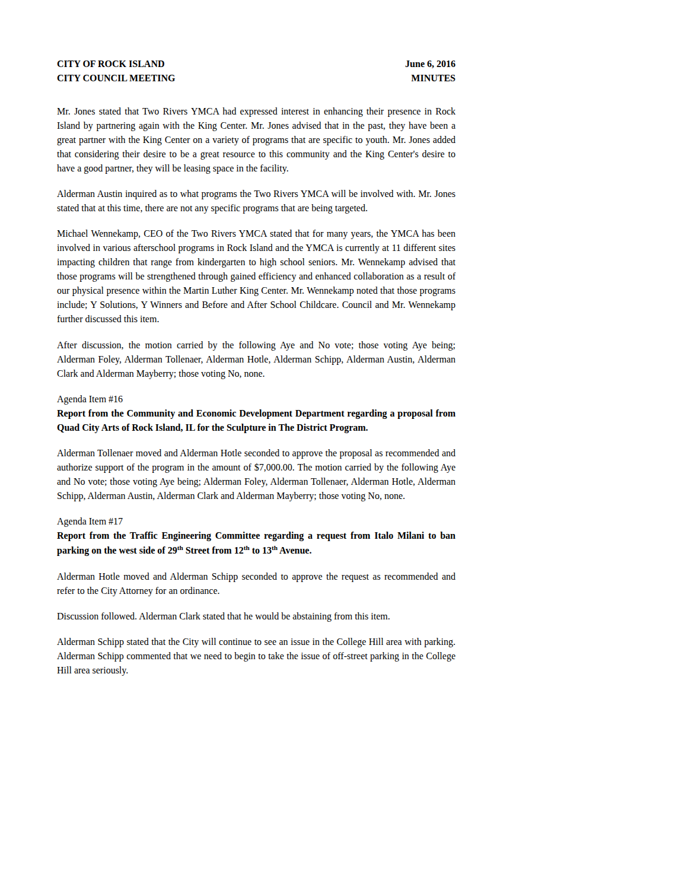CITY OF ROCK ISLAND
CITY COUNCIL MEETING
June 6, 2016
MINUTES
Mr. Jones stated that Two Rivers YMCA had expressed interest in enhancing their presence in Rock Island by partnering again with the King Center. Mr. Jones advised that in the past, they have been a great partner with the King Center on a variety of programs that are specific to youth. Mr. Jones added that considering their desire to be a great resource to this community and the King Center's desire to have a good partner, they will be leasing space in the facility.
Alderman Austin inquired as to what programs the Two Rivers YMCA will be involved with. Mr. Jones stated that at this time, there are not any specific programs that are being targeted.
Michael Wennekamp, CEO of the Two Rivers YMCA stated that for many years, the YMCA has been involved in various afterschool programs in Rock Island and the YMCA is currently at 11 different sites impacting children that range from kindergarten to high school seniors. Mr. Wennekamp advised that those programs will be strengthened through gained efficiency and enhanced collaboration as a result of our physical presence within the Martin Luther King Center. Mr. Wennekamp noted that those programs include; Y Solutions, Y Winners and Before and After School Childcare. Council and Mr. Wennekamp further discussed this item.
After discussion, the motion carried by the following Aye and No vote; those voting Aye being; Alderman Foley, Alderman Tollenaer, Alderman Hotle, Alderman Schipp, Alderman Austin, Alderman Clark and Alderman Mayberry; those voting No, none.
Agenda Item #16
Report from the Community and Economic Development Department regarding a proposal from Quad City Arts of Rock Island, IL for the Sculpture in The District Program.
Alderman Tollenaer moved and Alderman Hotle seconded to approve the proposal as recommended and authorize support of the program in the amount of $7,000.00. The motion carried by the following Aye and No vote; those voting Aye being; Alderman Foley, Alderman Tollenaer, Alderman Hotle, Alderman Schipp, Alderman Austin, Alderman Clark and Alderman Mayberry; those voting No, none.
Agenda Item #17
Report from the Traffic Engineering Committee regarding a request from Italo Milani to ban parking on the west side of 29th Street from 12th to 13th Avenue.
Alderman Hotle moved and Alderman Schipp seconded to approve the request as recommended and refer to the City Attorney for an ordinance.
Discussion followed. Alderman Clark stated that he would be abstaining from this item.
Alderman Schipp stated that the City will continue to see an issue in the College Hill area with parking. Alderman Schipp commented that we need to begin to take the issue of off-street parking in the College Hill area seriously.